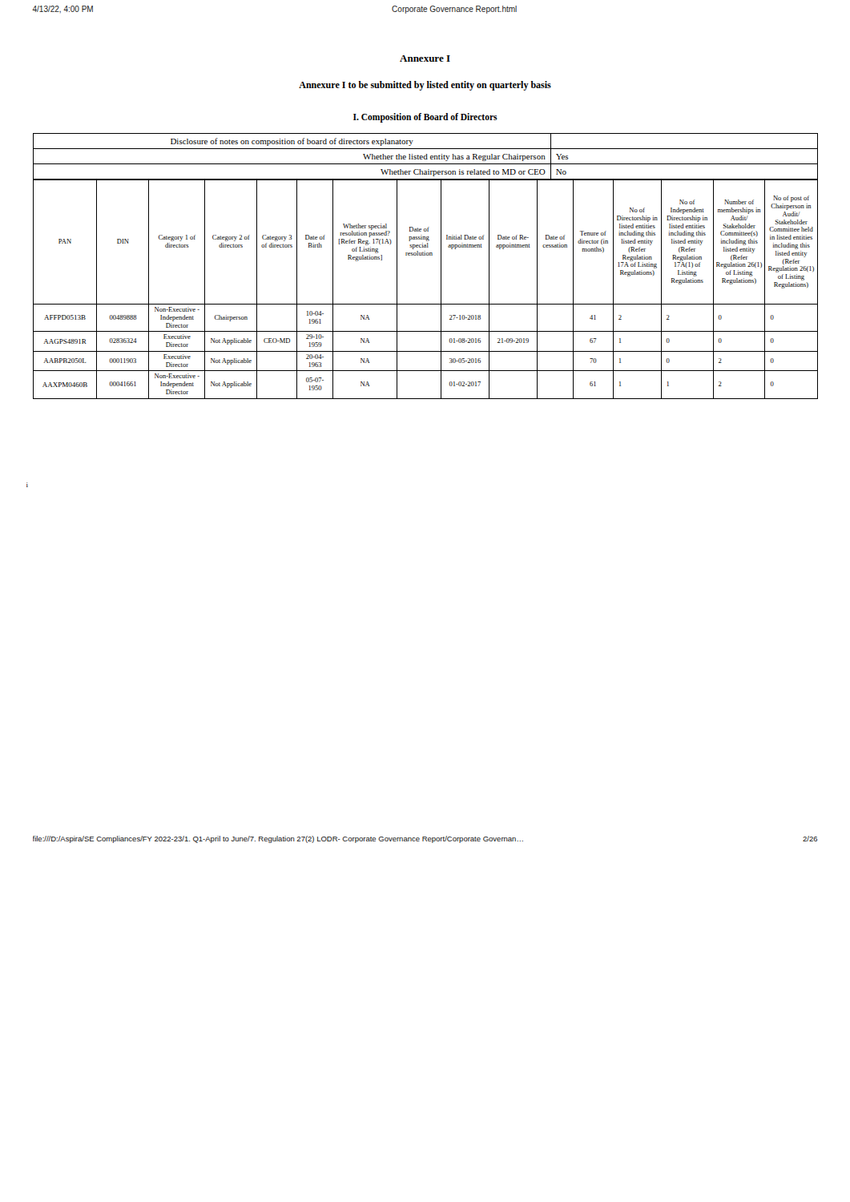4/13/22, 4:00 PM
Corporate Governance Report.html
Annexure I
Annexure I to be submitted by listed entity on quarterly basis
I. Composition of Board of Directors
| Disclosure of notes on composition of board of directors explanatory | |
| Whether the listed entity has a Regular Chairperson | Yes |
| Whether Chairperson is related to MD or CEO | No |
| PAN | DIN | Category 1 of directors | Category 2 of directors | Category 3 of directors | Date of Birth | Whether special resolution passed? [Refer Reg. 17(1A) of Listing Regulations] | Date of passing special resolution | Initial Date of appointment | Date of Re-appointment | Date of cessation | Tenure of director (in months) | No of Directorship in listed entities including this listed entity (Refer Regulation 17A of Listing Regulations) | No of Independent Directorship in listed entities including this listed entity (Refer Regulation 17A(1) of Listing Regulations | Number of memberships in Audit/ Stakeholder Committee(s) including this listed entity (Refer Regulation 26(1) of Listing Regulations) | No of post of Chairperson in Audit/ Stakeholder Committee held in listed entities including this listed entity (Refer Regulation 26(1) of Listing Regulations) |
| --- | --- | --- | --- | --- | --- | --- | --- | --- | --- | --- | --- | --- | --- | --- | --- |
| AFFPD0513B | 00489888 | Non-Executive - Independent Director | Chairperson | | 10-04-1961 | NA | | 27-10-2018 | | | 41 | 2 | 2 | 0 | 0 |
| AAGPS4891R | 02836324 | Executive Director | Not Applicable | CEO-MD | 29-10-1959 | NA | | 01-08-2016 | 21-09-2019 | | 67 | 1 | 0 | 0 | 0 |
| AABPB2050L | 00011903 | Executive Director | Not Applicable | | 20-04-1963 | NA | | 30-05-2016 | | | 70 | 1 | 0 | 2 | 0 |
| AAXPM0460B | 00041661 | Non-Executive - Independent Director | Not Applicable | | 05-07-1950 | NA | | 01-02-2017 | | | 61 | 1 | 1 | 2 | 0 |
i
file:///D:/Aspira/SE Compliances/FY 2022-23/1. Q1-April to June/7. Regulation 27(2) LODR- Corporate Governance Report/Corporate Governan…
2/26